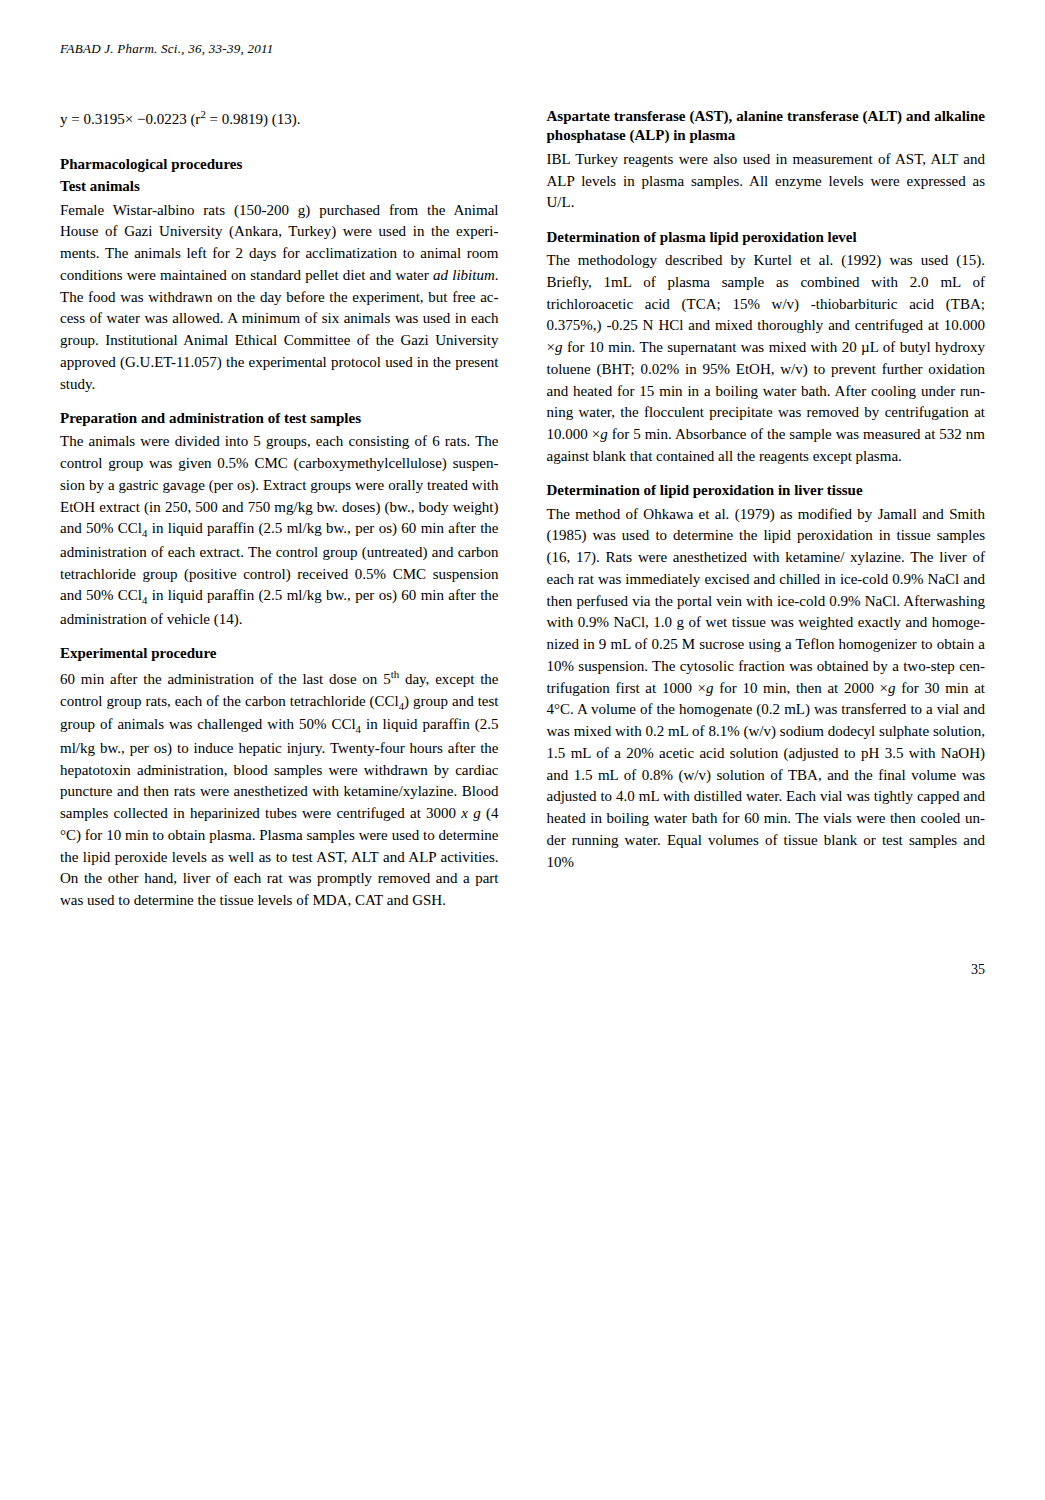FABAD J. Pharm. Sci., 36, 33-39, 2011
y = 0.3195× −0.0223 (r2 = 0.9819) (13).
Pharmacological procedures
Test animals
Female Wistar-albino rats (150-200 g) purchased from the Animal House of Gazi University (Ankara, Turkey) were used in the experiments. The animals left for 2 days for acclimatization to animal room conditions were maintained on standard pellet diet and water ad libitum. The food was withdrawn on the day before the experiment, but free access of water was allowed. A minimum of six animals was used in each group. Institutional Animal Ethical Committee of the Gazi University approved (G.U.ET-11.057) the experimental protocol used in the present study.
Preparation and administration of test samples
The animals were divided into 5 groups, each consisting of 6 rats. The control group was given 0.5% CMC (carboxymethylcellulose) suspension by a gastric gavage (per os). Extract groups were orally treated with EtOH extract (in 250, 500 and 750 mg/kg bw. doses) (bw., body weight) and 50% CCl4 in liquid paraffin (2.5 ml/kg bw., per os) 60 min after the administration of each extract. The control group (untreated) and carbon tetrachloride group (positive control) received 0.5% CMC suspension and 50% CCl4 in liquid paraffin (2.5 ml/kg bw., per os) 60 min after the administration of vehicle (14).
Experimental procedure
60 min after the administration of the last dose on 5th day, except the control group rats, each of the carbon tetrachloride (CCl4) group and test group of animals was challenged with 50% CCl4 in liquid paraffin (2.5 ml/kg bw., per os) to induce hepatic injury. Twenty-four hours after the hepatotoxin administration, blood samples were withdrawn by cardiac puncture and then rats were anesthetized with ketamine/xylazine. Blood samples collected in heparinized tubes were centrifuged at 3000 x g (4 °C) for 10 min to obtain plasma. Plasma samples were used to determine the lipid peroxide levels as well as to test AST, ALT and ALP activities. On the other hand, liver of each rat was promptly removed and a part was used to determine the tissue levels of MDA, CAT and GSH.
Aspartate transferase (AST), alanine transferase (ALT) and alkaline phosphatase (ALP) in plasma
IBL Turkey reagents were also used in measurement of AST, ALT and ALP levels in plasma samples. All enzyme levels were expressed as U/L.
Determination of plasma lipid peroxidation level
The methodology described by Kurtel et al. (1992) was used (15). Briefly, 1mL of plasma sample as combined with 2.0 mL of trichloroacetic acid (TCA; 15% w/v) -thiobarbituric acid (TBA; 0.375%,) -0.25 N HCl and mixed thoroughly and centrifuged at 10.000 ×g for 10 min. The supernatant was mixed with 20 µL of butyl hydroxy toluene (BHT; 0.02% in 95% EtOH, w/v) to prevent further oxidation and heated for 15 min in a boiling water bath. After cooling under running water, the flocculent precipitate was removed by centrifugation at 10.000 ×g for 5 min. Absorbance of the sample was measured at 532 nm against blank that contained all the reagents except plasma.
Determination of lipid peroxidation in liver tissue
The method of Ohkawa et al. (1979) as modified by Jamall and Smith (1985) was used to determine the lipid peroxidation in tissue samples (16, 17). Rats were anesthetized with ketamine/ xylazine. The liver of each rat was immediately excised and chilled in ice-cold 0.9% NaCl and then perfused via the portal vein with ice-cold 0.9% NaCl. Afterwashing with 0.9% NaCl, 1.0 g of wet tissue was weighted exactly and homogenized in 9 mL of 0.25 M sucrose using a Teflon homogenizer to obtain a 10% suspension. The cytosolic fraction was obtained by a two-step centrifugation first at 1000 ×g for 10 min, then at 2000 ×g for 30 min at 4°C. A volume of the homogenate (0.2 mL) was transferred to a vial and was mixed with 0.2 mL of 8.1% (w/v) sodium dodecyl sulphate solution, 1.5 mL of a 20% acetic acid solution (adjusted to pH 3.5 with NaOH) and 1.5 mL of 0.8% (w/v) solution of TBA, and the final volume was adjusted to 4.0 mL with distilled water. Each vial was tightly capped and heated in boiling water bath for 60 min. The vials were then cooled under running water. Equal volumes of tissue blank or test samples and 10%
35